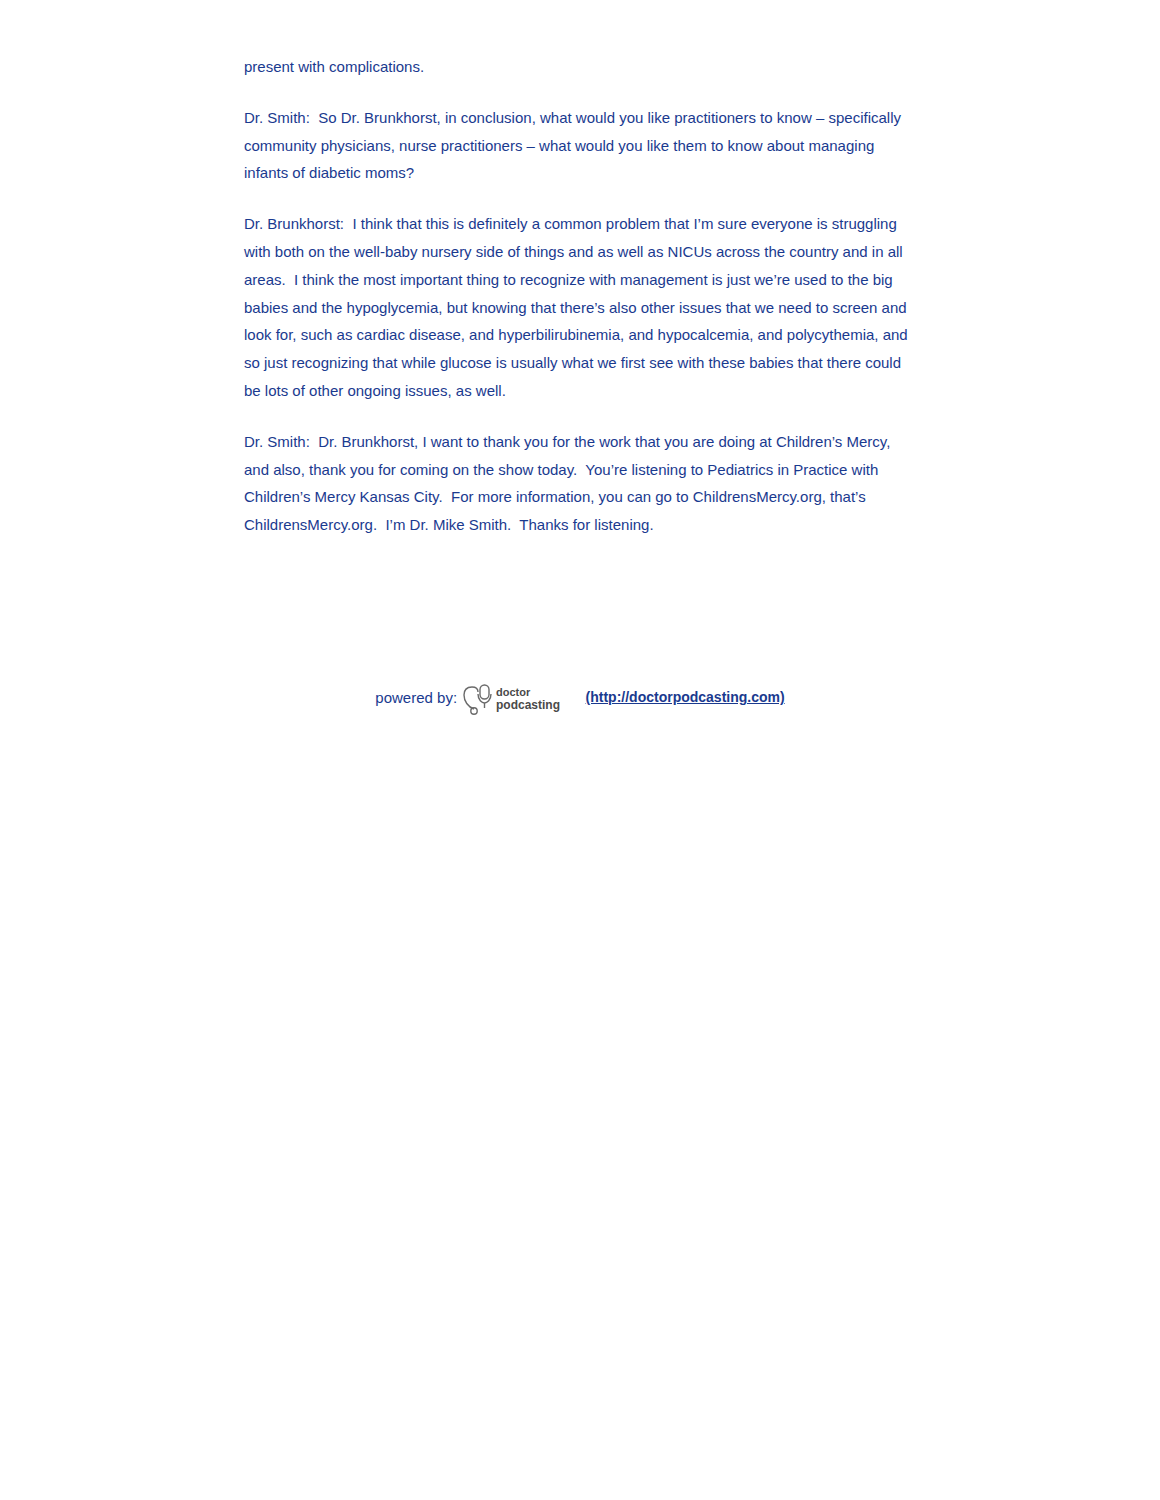present with complications.
Dr. Smith: So Dr. Brunkhorst, in conclusion, what would you like practitioners to know – specifically community physicians, nurse practitioners – what would you like them to know about managing infants of diabetic moms?
Dr. Brunkhorst: I think that this is definitely a common problem that I’m sure everyone is struggling with both on the well-baby nursery side of things and as well as NICUs across the country and in all areas. I think the most important thing to recognize with management is just we’re used to the big babies and the hypoglycemia, but knowing that there’s also other issues that we need to screen and look for, such as cardiac disease, and hyperbilirubinemia, and hypocalcemia, and polycythemia, and so just recognizing that while glucose is usually what we first see with these babies that there could be lots of other ongoing issues, as well.
Dr. Smith: Dr. Brunkhorst, I want to thank you for the work that you are doing at Children’s Mercy, and also, thank you for coming on the show today. You’re listening to Pediatrics in Practice with Children’s Mercy Kansas City. For more information, you can go to ChildrensMercy.org, that’s ChildrensMercy.org. I’m Dr. Mike Smith. Thanks for listening.
powered by: doctor podcasting (http://doctorpodcasting.com)